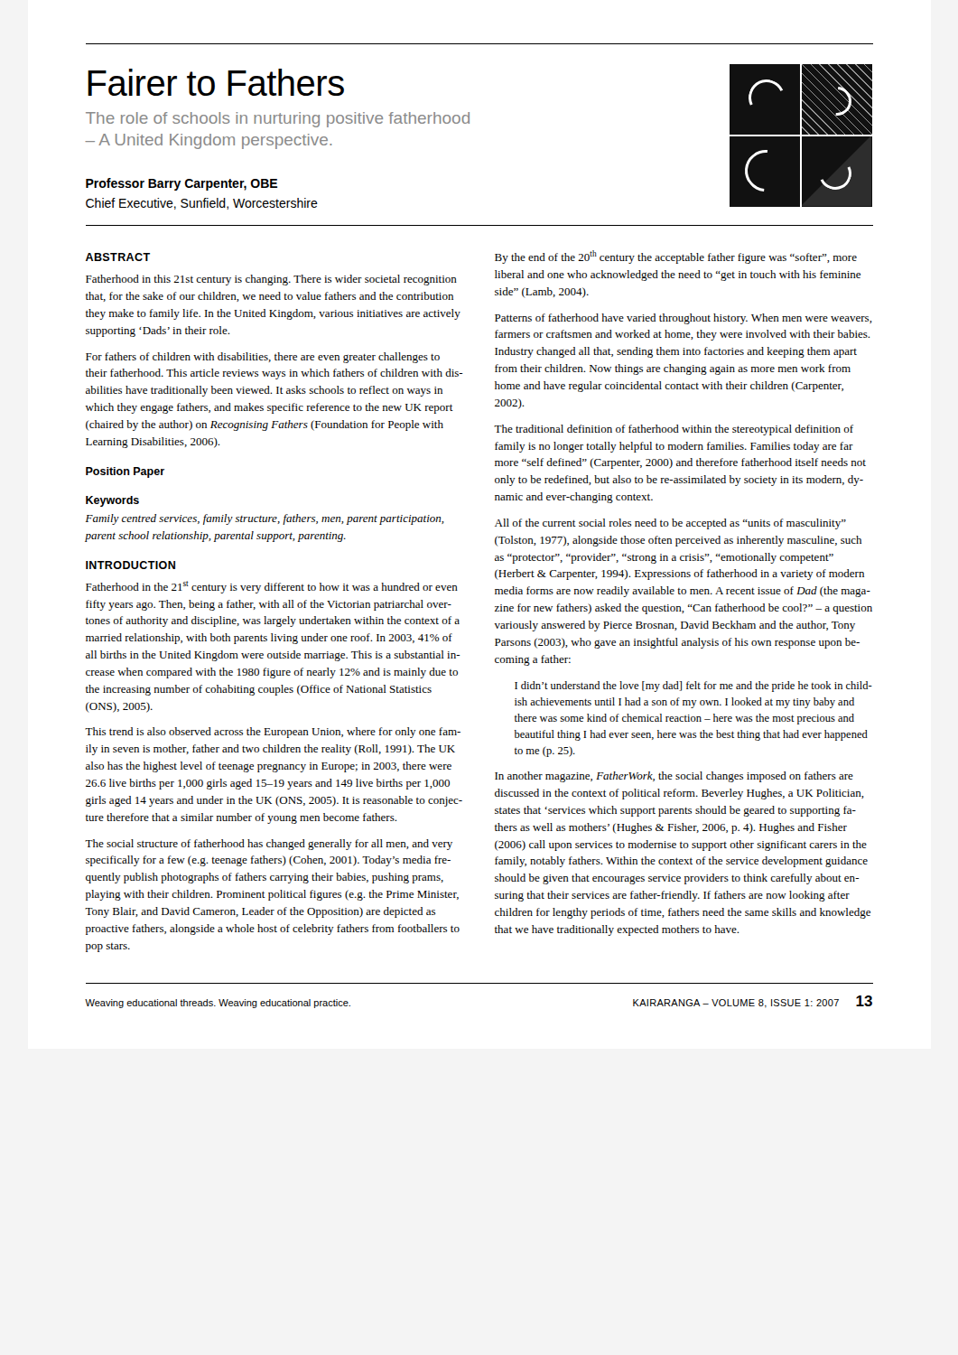Fairer to Fathers
The role of schools in nurturing positive fatherhood
– A United Kingdom perspective.
Professor Barry Carpenter, OBE
Chief Executive, Sunfield, Worcestershire
Abstract
Fatherhood in this 21st century is changing. There is wider societal recognition that, for the sake of our children, we need to value fathers and the contribution they make to family life. In the United Kingdom, various initiatives are actively supporting ‘Dads’ in their role.
For fathers of children with disabilities, there are even greater challenges to their fatherhood. This article reviews ways in which fathers of children with disabilities have traditionally been viewed. It asks schools to reflect on ways in which they engage fathers, and makes specific reference to the new UK report (chaired by the author) on Recognising Fathers (Foundation for People with Learning Disabilities, 2006).
Position Paper
Keywords
Family centred services, family structure, fathers, men, parent participation, parent school relationship, parental support, parenting.
Introduction
Fatherhood in the 21st century is very different to how it was a hundred or even fifty years ago. Then, being a father, with all of the Victorian patriarchal overtones of authority and discipline, was largely undertaken within the context of a married relationship, with both parents living under one roof. In 2003, 41% of all births in the United Kingdom were outside marriage. This is a substantial increase when compared with the 1980 figure of nearly 12% and is mainly due to the increasing number of cohabiting couples (Office of National Statistics (ONS), 2005).
This trend is also observed across the European Union, where for only one family in seven is mother, father and two children the reality (Roll, 1991). The UK also has the highest level of teenage pregnancy in Europe; in 2003, there were 26.6 live births per 1,000 girls aged 15–19 years and 149 live births per 1,000 girls aged 14 years and under in the UK (ONS, 2005). It is reasonable to conjecture therefore that a similar number of young men become fathers.
The social structure of fatherhood has changed generally for all men, and very specifically for a few (e.g. teenage fathers) (Cohen, 2001). Today’s media frequently publish photographs of fathers carrying their babies, pushing prams, playing with their children. Prominent political figures (e.g. the Prime Minister, Tony Blair, and David Cameron, Leader of the Opposition) are depicted as proactive fathers, alongside a whole host of celebrity fathers from footballers to pop stars.
By the end of the 20th century the acceptable father figure was “softer”, more liberal and one who acknowledged the need to “get in touch with his feminine side” (Lamb, 2004).
Patterns of fatherhood have varied throughout history. When men were weavers, farmers or craftsmen and worked at home, they were involved with their babies. Industry changed all that, sending them into factories and keeping them apart from their children. Now things are changing again as more men work from home and have regular coincidental contact with their children (Carpenter, 2002).
The traditional definition of fatherhood within the stereotypical definition of family is no longer totally helpful to modern families. Families today are far more “self defined” (Carpenter, 2000) and therefore fatherhood itself needs not only to be redefined, but also to be re-assimilated by society in its modern, dynamic and ever-changing context.
All of the current social roles need to be accepted as “units of masculinity” (Tolston, 1977), alongside those often perceived as inherently masculine, such as “protector”, “provider”, “strong in a crisis”, “emotionally competent” (Herbert & Carpenter, 1994). Expressions of fatherhood in a variety of modern media forms are now readily available to men. A recent issue of Dad (the magazine for new fathers) asked the question, “Can fatherhood be cool?” – a question variously answered by Pierce Brosnan, David Beckham and the author, Tony Parsons (2003), who gave an insightful analysis of his own response upon becoming a father:
I didn’t understand the love [my dad] felt for me and the pride he took in childish achievements until I had a son of my own. I looked at my tiny baby and there was some kind of chemical reaction – here was the most precious and beautiful thing I had ever seen, here was the best thing that had ever happened to me (p. 25).
In another magazine, FatherWork, the social changes imposed on fathers are discussed in the context of political reform. Beverley Hughes, a UK Politician, states that ‘services which support parents should be geared to supporting fathers as well as mothers’ (Hughes & Fisher, 2006, p. 4). Hughes and Fisher (2006) call upon services to modernise to support other significant carers in the family, notably fathers. Within the context of the service development guidance should be given that encourages service providers to think carefully about ensuring that their services are father-friendly. If fathers are now looking after children for lengthy periods of time, fathers need the same skills and knowledge that we have traditionally expected mothers to have.
Weaving educational threads. Weaving educational practice.
KAIRARANGA – VOLUME 8, ISSUE 1: 2007
13